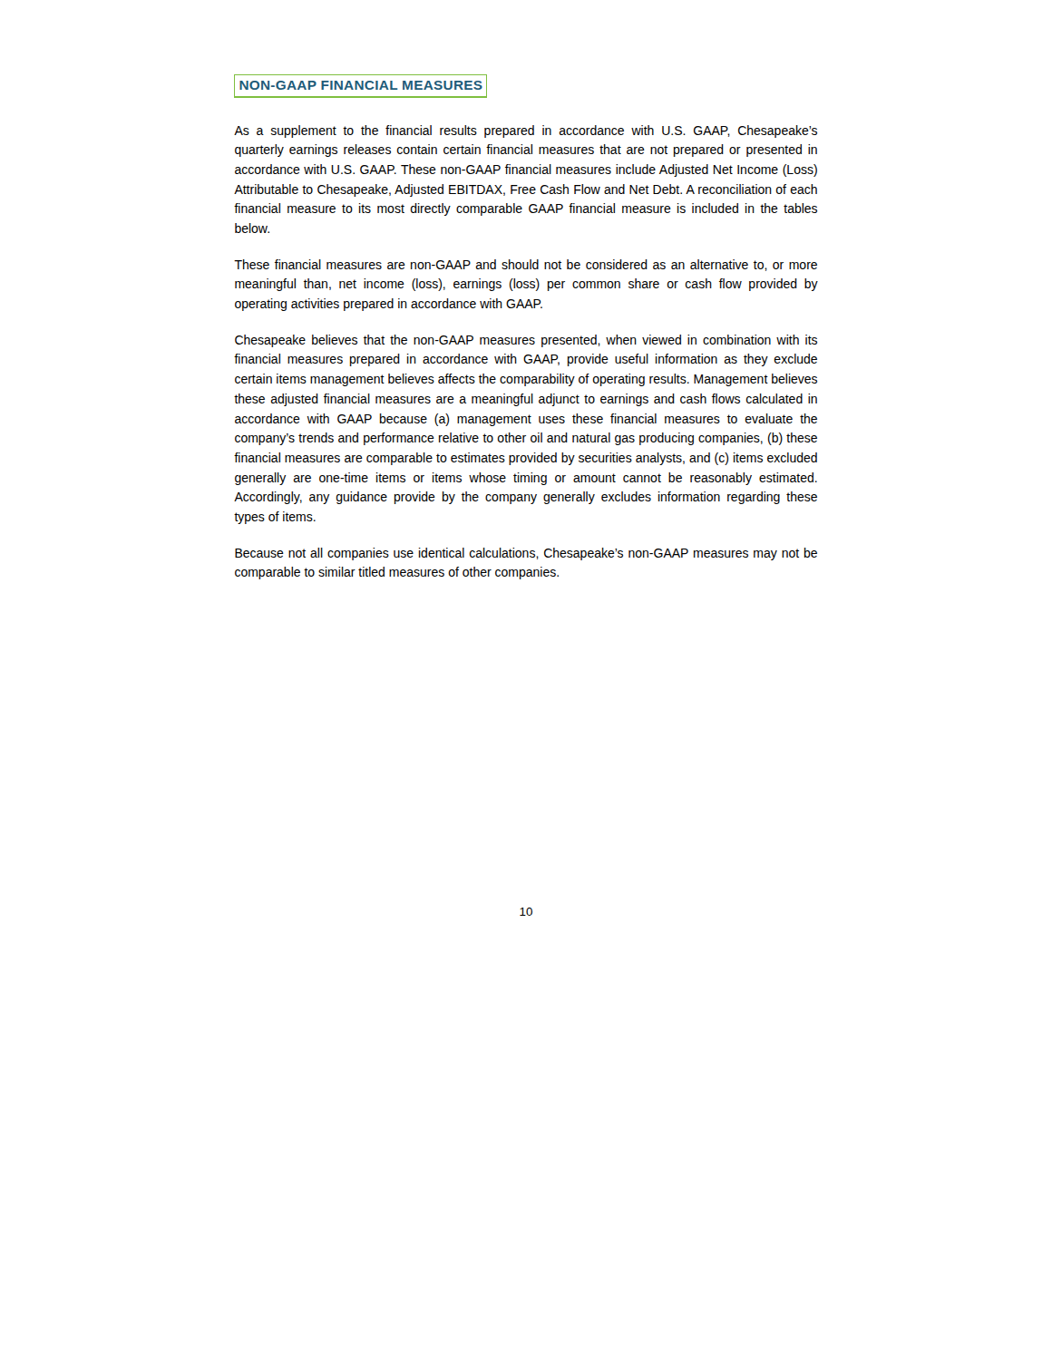NON-GAAP FINANCIAL MEASURES
As a supplement to the financial results prepared in accordance with U.S. GAAP, Chesapeake’s quarterly earnings releases contain certain financial measures that are not prepared or presented in accordance with U.S. GAAP. These non-GAAP financial measures include Adjusted Net Income (Loss) Attributable to Chesapeake, Adjusted EBITDAX, Free Cash Flow and Net Debt. A reconciliation of each financial measure to its most directly comparable GAAP financial measure is included in the tables below.
These financial measures are non-GAAP and should not be considered as an alternative to, or more meaningful than, net income (loss), earnings (loss) per common share or cash flow provided by operating activities prepared in accordance with GAAP.
Chesapeake believes that the non-GAAP measures presented, when viewed in combination with its financial measures prepared in accordance with GAAP, provide useful information as they exclude certain items management believes affects the comparability of operating results. Management believes these adjusted financial measures are a meaningful adjunct to earnings and cash flows calculated in accordance with GAAP because (a) management uses these financial measures to evaluate the company’s trends and performance relative to other oil and natural gas producing companies, (b) these financial measures are comparable to estimates provided by securities analysts, and (c) items excluded generally are one-time items or items whose timing or amount cannot be reasonably estimated. Accordingly, any guidance provide by the company generally excludes information regarding these types of items.
Because not all companies use identical calculations, Chesapeake’s non-GAAP measures may not be comparable to similar titled measures of other companies.
10